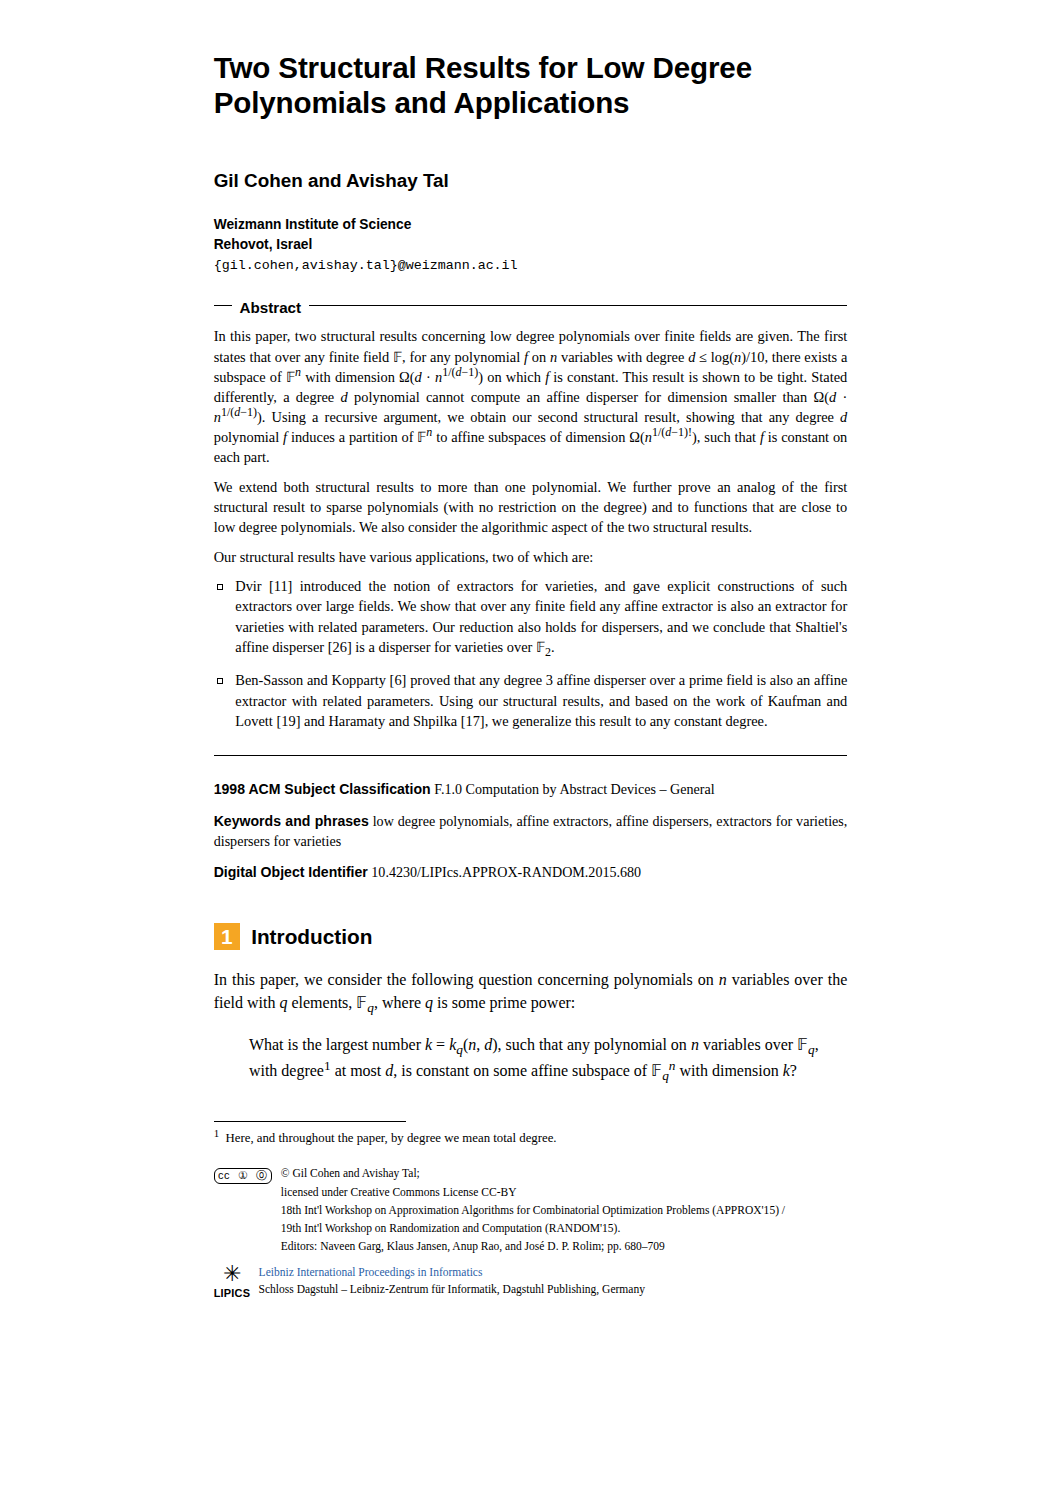Two Structural Results for Low Degree
Polynomials and Applications
Gil Cohen and Avishay Tal
Weizmann Institute of Science
Rehovot, Israel
{gil.cohen,avishay.tal}@weizmann.ac.il
Abstract
In this paper, two structural results concerning low degree polynomials over finite fields are given. The first states that over any finite field 𝔽, for any polynomial f on n variables with degree d ≤ log(n)/10, there exists a subspace of 𝔽n with dimension Ω(d · n1/(d−1)) on which f is constant. This result is shown to be tight. Stated differently, a degree d polynomial cannot compute an affine disperser for dimension smaller than Ω(d · n1/(d−1)). Using a recursive argument, we obtain our second structural result, showing that any degree d polynomial f induces a partition of 𝔽n to affine subspaces of dimension Ω(n1/(d−1)!), such that f is constant on each part.
We extend both structural results to more than one polynomial. We further prove an analog of the first structural result to sparse polynomials (with no restriction on the degree) and to functions that are close to low degree polynomials. We also consider the algorithmic aspect of the two structural results.
Our structural results have various applications, two of which are:
Dvir [11] introduced the notion of extractors for varieties, and gave explicit constructions of such extractors over large fields. We show that over any finite field any affine extractor is also an extractor for varieties with related parameters. Our reduction also holds for dispersers, and we conclude that Shaltiel's affine disperser [26] is a disperser for varieties over 𝔽2.
Ben-Sasson and Kopparty [6] proved that any degree 3 affine disperser over a prime field is also an affine extractor with related parameters. Using our structural results, and based on the work of Kaufman and Lovett [19] and Haramaty and Shpilka [17], we generalize this result to any constant degree.
1998 ACM Subject Classification F.1.0 Computation by Abstract Devices – General
Keywords and phrases low degree polynomials, affine extractors, affine dispersers, extractors for varieties, dispersers for varieties
Digital Object Identifier 10.4230/LIPIcs.APPROX-RANDOM.2015.680
1 Introduction
In this paper, we consider the following question concerning polynomials on n variables over the field with q elements, 𝔽q, where q is some prime power:
What is the largest number k = kq(n, d), such that any polynomial on n variables over 𝔽q, with degree1 at most d, is constant on some affine subspace of 𝔽qn with dimension k?
1 Here, and throughout the paper, by degree we mean total degree.
cc ① ⓪
© Gil Cohen and Avishay Tal;
licensed under Creative Commons License CC-BY
18th Int'l Workshop on Approximation Algorithms for Combinatorial Optimization Problems (APPROX'15) /
19th Int'l Workshop on Randomization and Computation (RANDOM'15).
Editors: Naveen Garg, Klaus Jansen, Anup Rao, and José D. P. Rolim; pp. 680–709
✳
LIPICS
Leibniz International Proceedings in Informatics
Schloss Dagstuhl – Leibniz-Zentrum für Informatik, Dagstuhl Publishing, Germany